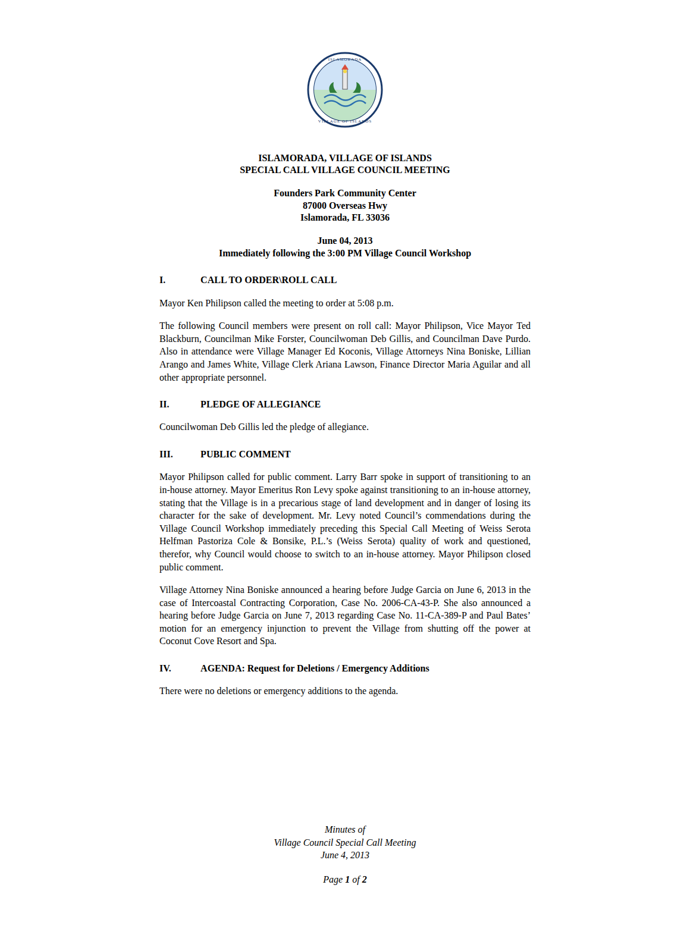ISLAMORADA VILLAGE OF ISLANDS
Islamorada, Village of Islands
Special Call Village Council Meeting
Founders Park Community Center
87000 Overseas Hwy
Islamorada, FL 33036
June 04, 2013
Immediately following the 3:00 PM Village Council Workshop
I. Call to Order\Roll Call
Mayor Ken Philipson called the meeting to order at 5:08 p.m.
The following Council members were present on roll call: Mayor Philipson, Vice Mayor Ted Blackburn, Councilman Mike Forster, Councilwoman Deb Gillis, and Councilman Dave Purdo. Also in attendance were Village Manager Ed Koconis, Village Attorneys Nina Boniske, Lillian Arango and James White, Village Clerk Ariana Lawson, Finance Director Maria Aguilar and all other appropriate personnel.
II. Pledge of Allegiance
Councilwoman Deb Gillis led the pledge of allegiance.
III. Public Comment
Mayor Philipson called for public comment. Larry Barr spoke in support of transitioning to an in-house attorney. Mayor Emeritus Ron Levy spoke against transitioning to an in-house attorney, stating that the Village is in a precarious stage of land development and in danger of losing its character for the sake of development. Mr. Levy noted Council’s commendations during the Village Council Workshop immediately preceding this Special Call Meeting of Weiss Serota Helfman Pastoriza Cole & Bonsike, P.L.’s (Weiss Serota) quality of work and questioned, therefor, why Council would choose to switch to an in-house attorney. Mayor Philipson closed public comment.
Village Attorney Nina Boniske announced a hearing before Judge Garcia on June 6, 2013 in the case of Intercoastal Contracting Corporation, Case No. 2006-CA-43-P. She also announced a hearing before Judge Garcia on June 7, 2013 regarding Case No. 11-CA-389-P and Paul Bates’ motion for an emergency injunction to prevent the Village from shutting off the power at Coconut Cove Resort and Spa.
IV. Agenda: Request for Deletions / Emergency Additions
There were no deletions or emergency additions to the agenda.
Minutes of
Village Council Special Call Meeting
June 4, 2013
Page 1 of 2